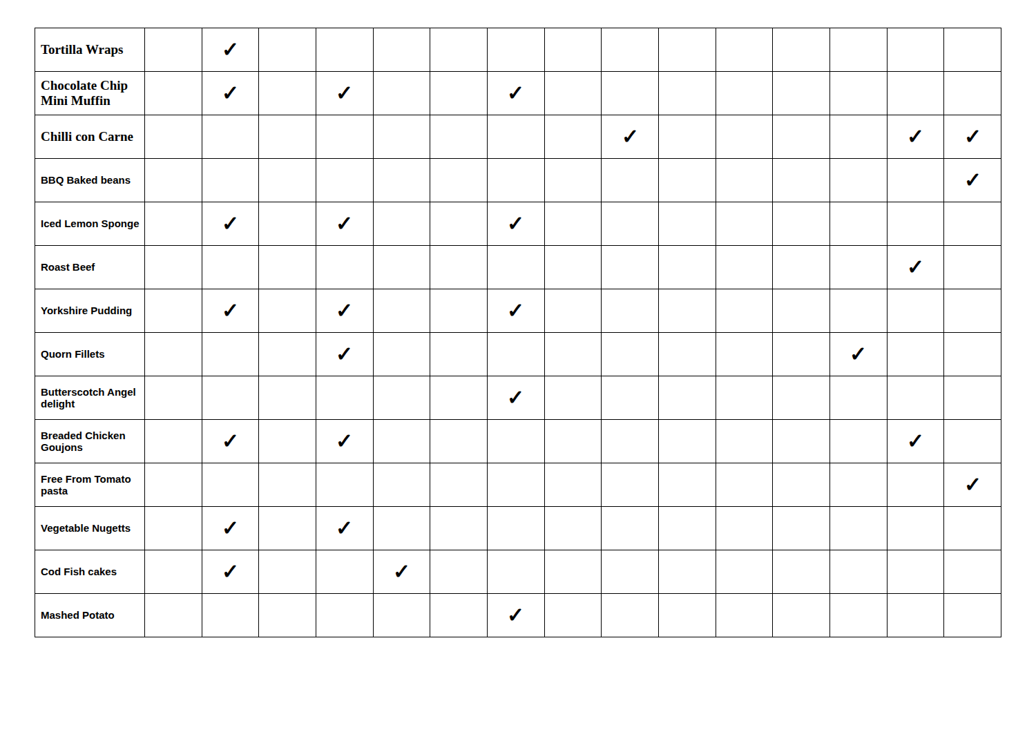| Tortilla Wraps | | ✓ | | | | | | | | | | | | | |
| Chocolate Chip Mini Muffin | | ✓ | | ✓ | | | ✓ | | | | | | | | |
| Chilli con Carne | | | | | | | | | ✓ | | | | | ✓ | ✓ |
| BBQ Baked beans | | | | | | | | | | | | | | | ✓ |
| Iced Lemon Sponge | | ✓ | | ✓ | | | ✓ | | | | | | | | |
| Roast Beef | | | | | | | | | | | | | | ✓ | |
| Yorkshire Pudding | | ✓ | | ✓ | | | ✓ | | | | | | | | |
| Quorn Fillets | | | | ✓ | | | | | | | | | ✓ | | |
| Butterscotch Angel delight | | | | | | | ✓ | | | | | | | | |
| Breaded Chicken Goujons | | ✓ | | ✓ | | | | | | | | | | ✓ | |
| Free From Tomato pasta | | | | | | | | | | | | | | | ✓ |
| Vegetable Nugetts | | ✓ | | ✓ | | | | | | | | | | | |
| Cod Fish cakes | | ✓ | | | ✓ | | | | | | | | | | |
| Mashed Potato | | | | | | | ✓ | | | | | | | | |